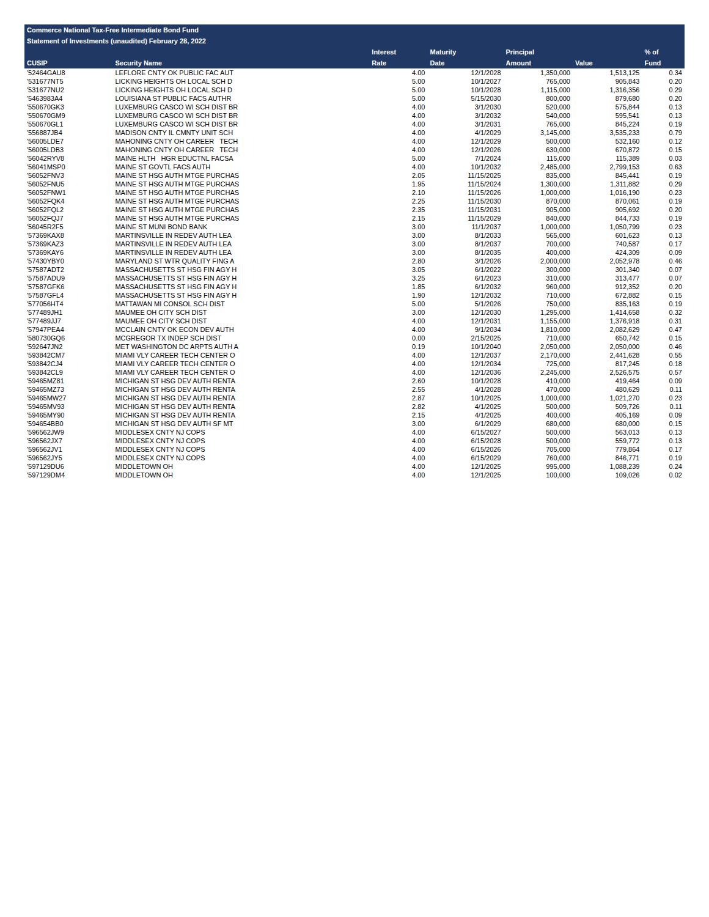| Commerce National Tax-Free Intermediate Bond Fund |
| --- |
| Statement of Investments (unaudited) February 28, 2022 |
| | | Interest | Maturity | Principal | | % of |
| CUSIP | Security Name | Rate | Date | Amount | Value | Fund |
| '52464GAU8 | LEFLORE CNTY OK PUBLIC FAC AUT | 4.00 | 12/1/2028 | 1,350,000 | 1,513,125 | 0.34 |
| '531677NT5 | LICKING HEIGHTS OH LOCAL SCH D | 5.00 | 10/1/2027 | 765,000 | 905,843 | 0.20 |
| '531677NU2 | LICKING HEIGHTS OH LOCAL SCH D | 5.00 | 10/1/2028 | 1,115,000 | 1,316,356 | 0.29 |
| '5463983A4 | LOUISIANA ST PUBLIC FACS AUTHR | 5.00 | 5/15/2030 | 800,000 | 879,680 | 0.20 |
| '550670GK3 | LUXEMBURG CASCO WI SCH DIST BR | 4.00 | 3/1/2030 | 520,000 | 575,844 | 0.13 |
| '550670GM9 | LUXEMBURG CASCO WI SCH DIST BR | 4.00 | 3/1/2032 | 540,000 | 595,541 | 0.13 |
| '550670GL1 | LUXEMBURG CASCO WI SCH DIST BR | 4.00 | 3/1/2031 | 765,000 | 845,224 | 0.19 |
| '556887JB4 | MADISON CNTY IL CMNTY UNIT SCH | 4.00 | 4/1/2029 | 3,145,000 | 3,535,233 | 0.79 |
| '56005LDE7 | MAHONING CNTY OH CAREER TECH | 4.00 | 12/1/2029 | 500,000 | 532,160 | 0.12 |
| '56005LDB3 | MAHONING CNTY OH CAREER TECH | 4.00 | 12/1/2026 | 630,000 | 670,872 | 0.15 |
| '56042RYV8 | MAINE HLTH HGR EDUCTNL FACSA | 5.00 | 7/1/2024 | 115,000 | 115,389 | 0.03 |
| '56041MSP0 | MAINE ST GOVTL FACS AUTH | 4.00 | 10/1/2032 | 2,485,000 | 2,799,153 | 0.63 |
| '56052FNV3 | MAINE ST HSG AUTH MTGE PURCHAS | 2.05 | 11/15/2025 | 835,000 | 845,441 | 0.19 |
| '56052FNU5 | MAINE ST HSG AUTH MTGE PURCHAS | 1.95 | 11/15/2024 | 1,300,000 | 1,311,882 | 0.29 |
| '56052FNW1 | MAINE ST HSG AUTH MTGE PURCHAS | 2.10 | 11/15/2026 | 1,000,000 | 1,016,190 | 0.23 |
| '56052FQK4 | MAINE ST HSG AUTH MTGE PURCHAS | 2.25 | 11/15/2030 | 870,000 | 870,061 | 0.19 |
| '56052FQL2 | MAINE ST HSG AUTH MTGE PURCHAS | 2.35 | 11/15/2031 | 905,000 | 905,692 | 0.20 |
| '56052FQJ7 | MAINE ST HSG AUTH MTGE PURCHAS | 2.15 | 11/15/2029 | 840,000 | 844,733 | 0.19 |
| '56045R2F5 | MAINE ST MUNI BOND BANK | 3.00 | 11/1/2037 | 1,000,000 | 1,050,799 | 0.23 |
| '57369KAX8 | MARTINSVILLE IN REDEV AUTH LEA | 3.00 | 8/1/2033 | 565,000 | 601,623 | 0.13 |
| '57369KAZ3 | MARTINSVILLE IN REDEV AUTH LEA | 3.00 | 8/1/2037 | 700,000 | 740,587 | 0.17 |
| '57369KAY6 | MARTINSVILLE IN REDEV AUTH LEA | 3.00 | 8/1/2035 | 400,000 | 424,309 | 0.09 |
| '57430YBY0 | MARYLAND ST WTR QUALITY FING A | 2.80 | 3/1/2026 | 2,000,000 | 2,052,978 | 0.46 |
| '57587ADT2 | MASSACHUSETTS ST HSG FIN AGY H | 3.05 | 6/1/2022 | 300,000 | 301,340 | 0.07 |
| '57587ADU9 | MASSACHUSETTS ST HSG FIN AGY H | 3.25 | 6/1/2023 | 310,000 | 313,477 | 0.07 |
| '57587GFK6 | MASSACHUSETTS ST HSG FIN AGY H | 1.85 | 6/1/2032 | 960,000 | 912,352 | 0.20 |
| '57587GFL4 | MASSACHUSETTS ST HSG FIN AGY H | 1.90 | 12/1/2032 | 710,000 | 672,882 | 0.15 |
| '577056HT4 | MATTAWAN MI CONSOL SCH DIST | 5.00 | 5/1/2026 | 750,000 | 835,163 | 0.19 |
| '577489JH1 | MAUMEE OH CITY SCH DIST | 3.00 | 12/1/2030 | 1,295,000 | 1,414,658 | 0.32 |
| '577489JJ7 | MAUMEE OH CITY SCH DIST | 4.00 | 12/1/2031 | 1,155,000 | 1,376,918 | 0.31 |
| '57947PEA4 | MCCLAIN CNTY OK ECON DEV AUTH | 4.00 | 9/1/2034 | 1,810,000 | 2,082,629 | 0.47 |
| '580730GQ6 | MCGREGOR TX INDEP SCH DIST | 0.00 | 2/15/2025 | 710,000 | 650,742 | 0.15 |
| '592647JN2 | MET WASHINGTON DC ARPTS AUTH A | 0.19 | 10/1/2040 | 2,050,000 | 2,050,000 | 0.46 |
| '593842CM7 | MIAMI VLY CAREER TECH CENTER O | 4.00 | 12/1/2037 | 2,170,000 | 2,441,628 | 0.55 |
| '593842CJ4 | MIAMI VLY CAREER TECH CENTER O | 4.00 | 12/1/2034 | 725,000 | 817,245 | 0.18 |
| '593842CL9 | MIAMI VLY CAREER TECH CENTER O | 4.00 | 12/1/2036 | 2,245,000 | 2,526,575 | 0.57 |
| '59465MZ81 | MICHIGAN ST HSG DEV AUTH RENTA | 2.60 | 10/1/2028 | 410,000 | 419,464 | 0.09 |
| '59465MZ73 | MICHIGAN ST HSG DEV AUTH RENTA | 2.55 | 4/1/2028 | 470,000 | 480,629 | 0.11 |
| '59465MW27 | MICHIGAN ST HSG DEV AUTH RENTA | 2.87 | 10/1/2025 | 1,000,000 | 1,021,270 | 0.23 |
| '59465MV93 | MICHIGAN ST HSG DEV AUTH RENTA | 2.82 | 4/1/2025 | 500,000 | 509,726 | 0.11 |
| '59465MY90 | MICHIGAN ST HSG DEV AUTH RENTA | 2.15 | 4/1/2025 | 400,000 | 405,169 | 0.09 |
| '594654BB0 | MICHIGAN ST HSG DEV AUTH SF MT | 3.00 | 6/1/2029 | 680,000 | 680,000 | 0.15 |
| '596562JW9 | MIDDLESEX CNTY NJ COPS | 4.00 | 6/15/2027 | 500,000 | 563,013 | 0.13 |
| '596562JX7 | MIDDLESEX CNTY NJ COPS | 4.00 | 6/15/2028 | 500,000 | 559,772 | 0.13 |
| '596562JV1 | MIDDLESEX CNTY NJ COPS | 4.00 | 6/15/2026 | 705,000 | 779,864 | 0.17 |
| '596562JY5 | MIDDLESEX CNTY NJ COPS | 4.00 | 6/15/2029 | 760,000 | 846,771 | 0.19 |
| '597129DU6 | MIDDLETOWN OH | 4.00 | 12/1/2025 | 995,000 | 1,088,239 | 0.24 |
| '597129DM4 | MIDDLETOWN OH | 4.00 | 12/1/2025 | 100,000 | 109,026 | 0.02 |